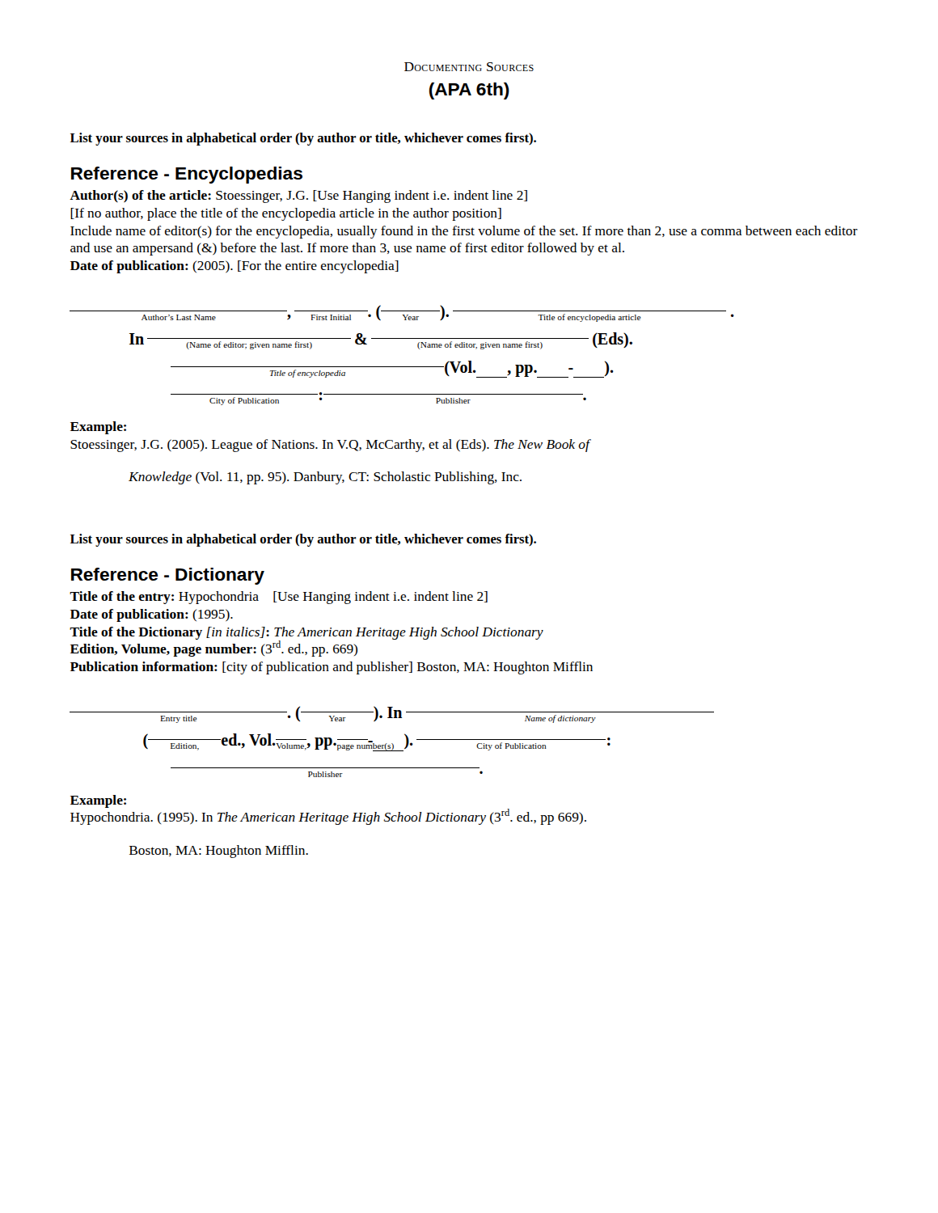Documenting Sources
(APA 6th)
List your sources in alphabetical order (by author or title, whichever comes first).
Reference - Encyclopedias
Author(s) of the article: Stoessinger, J.G. [Use Hanging indent i.e. indent line 2]
[If no author, place the title of the encyclopedia article in the author position]
Include name of editor(s) for the encyclopedia, usually found in the first volume of the set. If more than 2, use a comma between each editor and use an ampersand (&) before the last. If more than 3, use name of first editor followed by et al.
Date of publication: (2005). [For the entire encyclopedia]
Author’s Last Name, First Initial. ( Year). Title of encyclopedia article .
In (Name of editor; given name first) & (Name of editor, given name first) (Eds).
Title of encyclopedia(Vol. , pp. - ).
City of Publication: Publisher.
Example:
Stoessinger, J.G. (2005). League of Nations. In V.Q, McCarthy, et al (Eds). The New Book of
Knowledge (Vol. 11, pp. 95). Danbury, CT: Scholastic Publishing, Inc.
List your sources in alphabetical order (by author or title, whichever comes first).
Reference - Dictionary
Title of the entry: Hypochondria [Use Hanging indent i.e. indent line 2]
Date of publication: (1995).
Title of the Dictionary [in italics]: The American Heritage High School Dictionary
Edition, Volume, page number: (3rd. ed., pp. 669)
Publication information: [city of publication and publisher] Boston, MA: Houghton Mifflin
Entry title. ( Year). In Name of dictionary
( Edition, ed., Vol. Volume,, pp. page number(s)- ). City of Publication:
Publisher.
Example:
Hypochondria. (1995). In The American Heritage High School Dictionary (3rd. ed., pp 669).
Boston, MA: Houghton Mifflin.